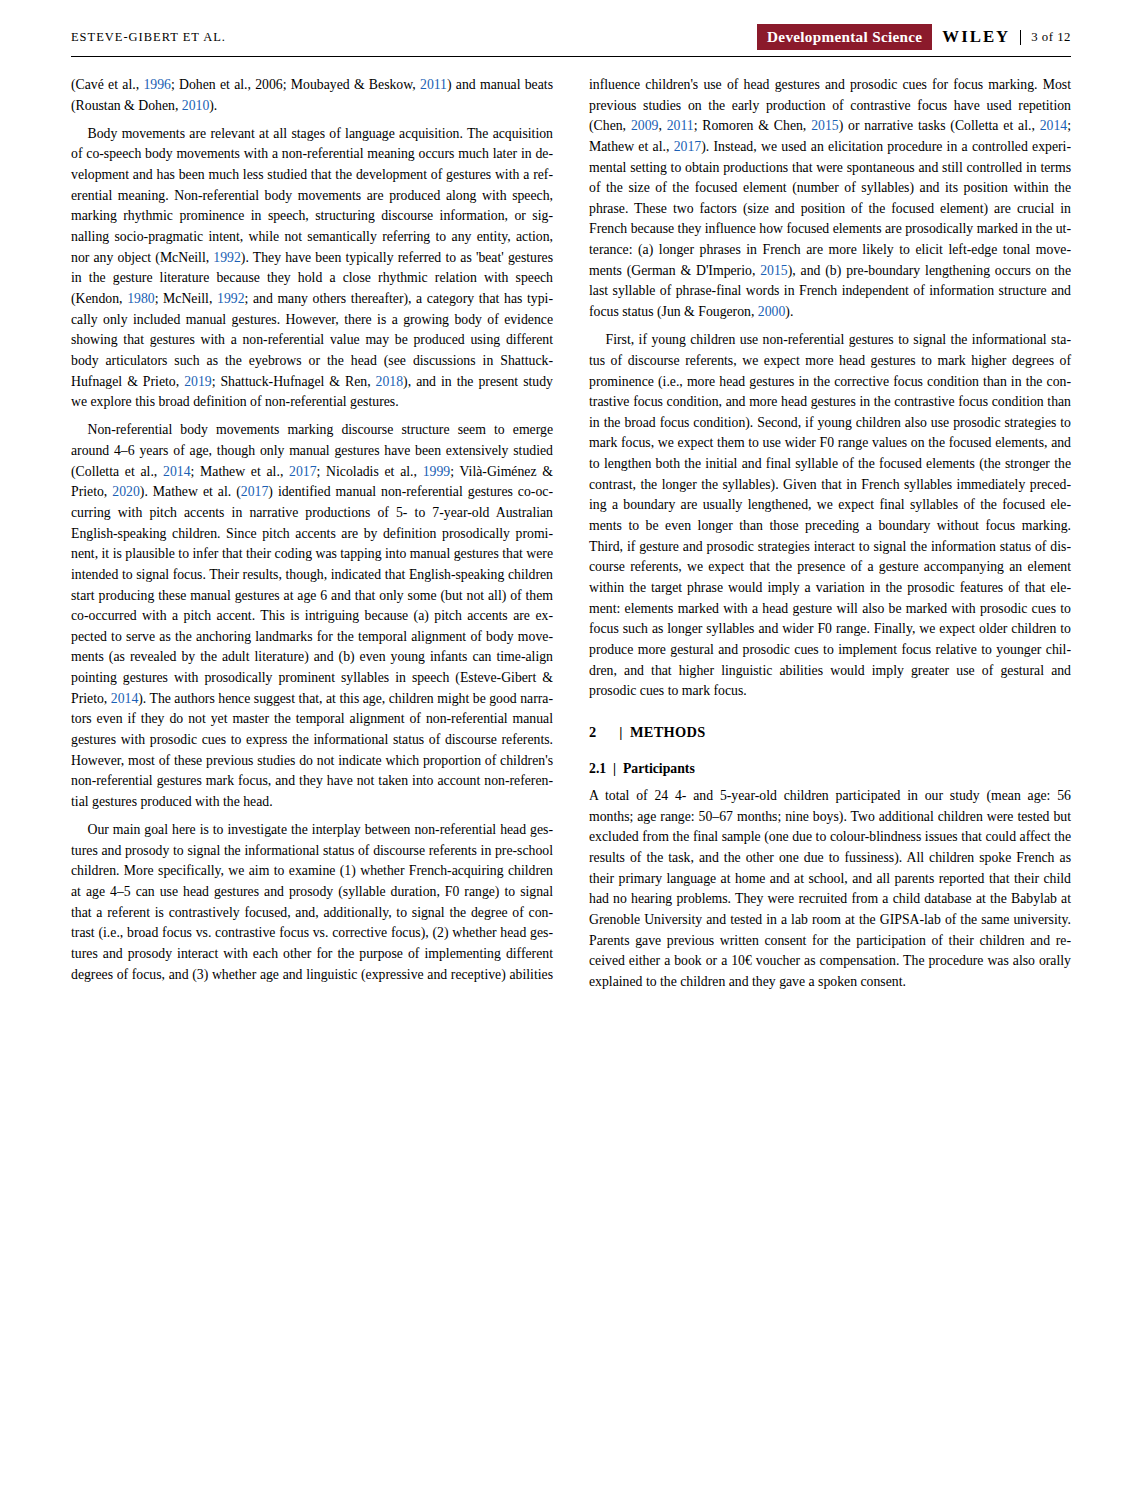Esteve-Gibert et al. Developmental Science WILEY 3 of 12
(Cavé et al., 1996; Dohen et al., 2006; Moubayed & Beskow, 2011) and manual beats (Roustan & Dohen, 2010).
Body movements are relevant at all stages of language acquisition. The acquisition of co-speech body movements with a non-referential meaning occurs much later in development and has been much less studied that the development of gestures with a referential meaning. Non-referential body movements are produced along with speech, marking rhythmic prominence in speech, structuring discourse information, or signalling socio-pragmatic intent, while not semantically referring to any entity, action, nor any object (McNeill, 1992). They have been typically referred to as 'beat' gestures in the gesture literature because they hold a close rhythmic relation with speech (Kendon, 1980; McNeill, 1992; and many others thereafter), a category that has typically only included manual gestures. However, there is a growing body of evidence showing that gestures with a non-referential value may be produced using different body articulators such as the eyebrows or the head (see discussions in Shattuck-Hufnagel & Prieto, 2019; Shattuck-Hufnagel & Ren, 2018), and in the present study we explore this broad definition of non-referential gestures.
Non-referential body movements marking discourse structure seem to emerge around 4–6 years of age, though only manual gestures have been extensively studied (Colletta et al., 2014; Mathew et al., 2017; Nicoladis et al., 1999; Vilà-Giménez & Prieto, 2020). Mathew et al. (2017) identified manual non-referential gestures co-occurring with pitch accents in narrative productions of 5- to 7-year-old Australian English-speaking children. Since pitch accents are by definition prosodically prominent, it is plausible to infer that their coding was tapping into manual gestures that were intended to signal focus. Their results, though, indicated that English-speaking children start producing these manual gestures at age 6 and that only some (but not all) of them co-occurred with a pitch accent. This is intriguing because (a) pitch accents are expected to serve as the anchoring landmarks for the temporal alignment of body movements (as revealed by the adult literature) and (b) even young infants can time-align pointing gestures with prosodically prominent syllables in speech (Esteve-Gibert & Prieto, 2014). The authors hence suggest that, at this age, children might be good narrators even if they do not yet master the temporal alignment of non-referential manual gestures with prosodic cues to express the informational status of discourse referents. However, most of these previous studies do not indicate which proportion of children's non-referential gestures mark focus, and they have not taken into account non-referential gestures produced with the head.
Our main goal here is to investigate the interplay between non-referential head gestures and prosody to signal the informational status of discourse referents in pre-school children. More specifically, we aim to examine (1) whether French-acquiring children at age 4–5 can use head gestures and prosody (syllable duration, F0 range) to signal that a referent is contrastively focused, and, additionally, to signal the degree of contrast (i.e., broad focus vs. contrastive focus vs. corrective focus), (2) whether head gestures and prosody interact with each other for the purpose of implementing different degrees of focus, and (3) whether age and linguistic (expressive and receptive) abilities influence children's use of head gestures and prosodic cues for focus marking. Most previous studies on the early production of contrastive focus have used repetition (Chen, 2009, 2011; Romoren & Chen, 2015) or narrative tasks (Colletta et al., 2014; Mathew et al., 2017). Instead, we used an elicitation procedure in a controlled experimental setting to obtain productions that were spontaneous and still controlled in terms of the size of the focused element (number of syllables) and its position within the phrase. These two factors (size and position of the focused element) are crucial in French because they influence how focused elements are prosodically marked in the utterance: (a) longer phrases in French are more likely to elicit left-edge tonal movements (German & D'Imperio, 2015), and (b) pre-boundary lengthening occurs on the last syllable of phrase-final words in French independent of information structure and focus status (Jun & Fougeron, 2000).
First, if young children use non-referential gestures to signal the informational status of discourse referents, we expect more head gestures to mark higher degrees of prominence (i.e., more head gestures in the corrective focus condition than in the contrastive focus condition, and more head gestures in the contrastive focus condition than in the broad focus condition). Second, if young children also use prosodic strategies to mark focus, we expect them to use wider F0 range values on the focused elements, and to lengthen both the initial and final syllable of the focused elements (the stronger the contrast, the longer the syllables). Given that in French syllables immediately preceding a boundary are usually lengthened, we expect final syllables of the focused elements to be even longer than those preceding a boundary without focus marking. Third, if gesture and prosodic strategies interact to signal the information status of discourse referents, we expect that the presence of a gesture accompanying an element within the target phrase would imply a variation in the prosodic features of that element: elements marked with a head gesture will also be marked with prosodic cues to focus such as longer syllables and wider F0 range. Finally, we expect older children to produce more gestural and prosodic cues to implement focus relative to younger children, and that higher linguistic abilities would imply greater use of gestural and prosodic cues to mark focus.
2|METHODS
2.1|Participants
A total of 24 4- and 5-year-old children participated in our study (mean age: 56 months; age range: 50–67 months; nine boys). Two additional children were tested but excluded from the final sample (one due to colour-blindness issues that could affect the results of the task, and the other one due to fussiness). All children spoke French as their primary language at home and at school, and all parents reported that their child had no hearing problems. They were recruited from a child database at the Babylab at Grenoble University and tested in a lab room at the GIPSA-lab of the same university. Parents gave previous written consent for the participation of their children and received either a book or a 10€ voucher as compensation. The procedure was also orally explained to the children and they gave a spoken consent.